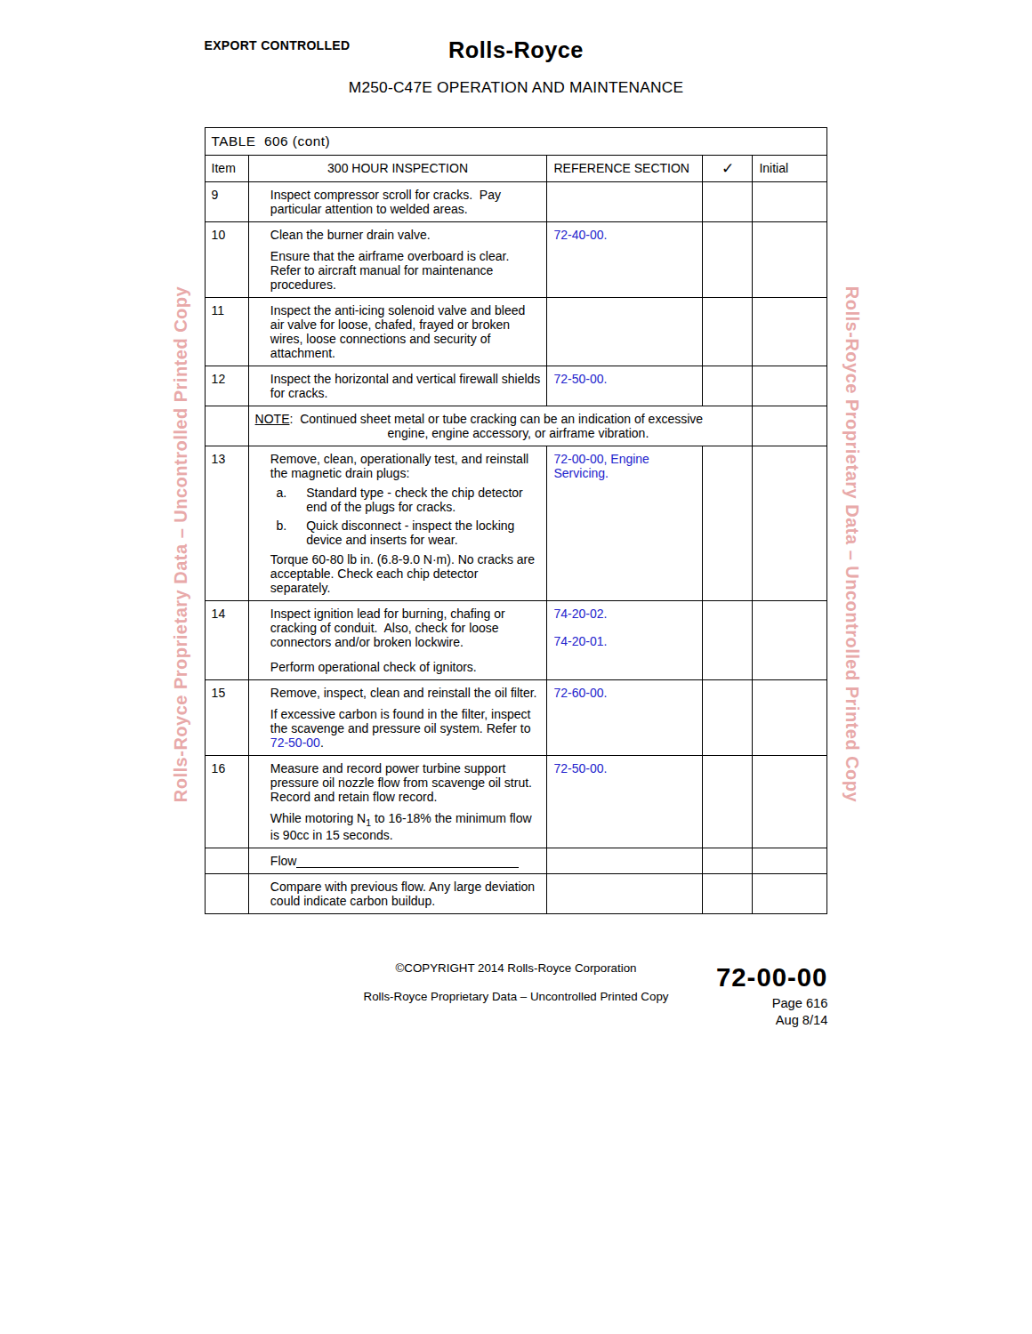Rolls-Royce Proprietary Data – Uncontrolled Printed Copy
Rolls-Royce Proprietary Data – Uncontrolled Printed Copy
EXPORT CONTROLLED
Rolls‑Royce
M250‑C47E OPERATION AND MAINTENANCE
| TABLE 606 (cont) |
| --- |
| Item | 300 HOUR INSPECTION | REFERENCE SECTION | ✓ | Initial |
| 9 | Inspect compressor scroll for cracks. Pay particular attention to welded areas. | | | |
| 10 | Clean the burner drain valve. Ensure that the airframe overboard is clear. Refer to aircraft manual for maintenance procedures. | 72‑40‑00. | | |
| 11 | Inspect the anti‑icing solenoid valve and bleed air valve for loose, chafed, frayed or broken wires, loose connections and security of attachment. | | | |
| 12 | Inspect the horizontal and vertical firewall shields for cracks. | 72‑50‑00. | | |
| | NOTE : Continued sheet metal or tube cracking can be an indication of excessive engine, engine accessory, or airframe vibration. | |
| 13 | Remove, clean, operationally test, and reinstall the magnetic drain plugs: a. Standard type ‑ check the chip detector end of the plugs for cracks. b. Quick disconnect ‑ inspect the locking device and inserts for wear. Torque 60‑80 lb in. (6.8‑9.0 N·m). No cracks are acceptable. Check each chip detector separately. | 72‑00‑00, Engine Servicing. | | |
| 14 | Inspect ignition lead for burning, chafing or cracking of conduit. Also, check for loose connectors and/or broken lockwire. Perform operational check of ignitors. | 74‑20‑02. 74‑20‑01. | | |
| 15 | Remove, inspect, clean and reinstall the oil filter. If excessive carbon is found in the filter, inspect the scavenge and pressure oil system. Refer to 72‑50‑00 . | 72‑60‑00. | | |
| 16 | Measure and record power turbine support pressure oil nozzle flow from scavenge oil strut. Record and retain flow record. While motoring N 1 to 16‑18% the minimum flow is 90cc in 15 seconds. | 72‑50‑00. | | |
| | Flow | | | |
| | Compare with previous flow. Any large deviation could indicate carbon buildup. | | | |
72‑00‑00 Page 616
Aug 8/14
©COPYRIGHT 2014 Rolls‑Royce Corporation
Rolls-Royce Proprietary Data – Uncontrolled Printed Copy